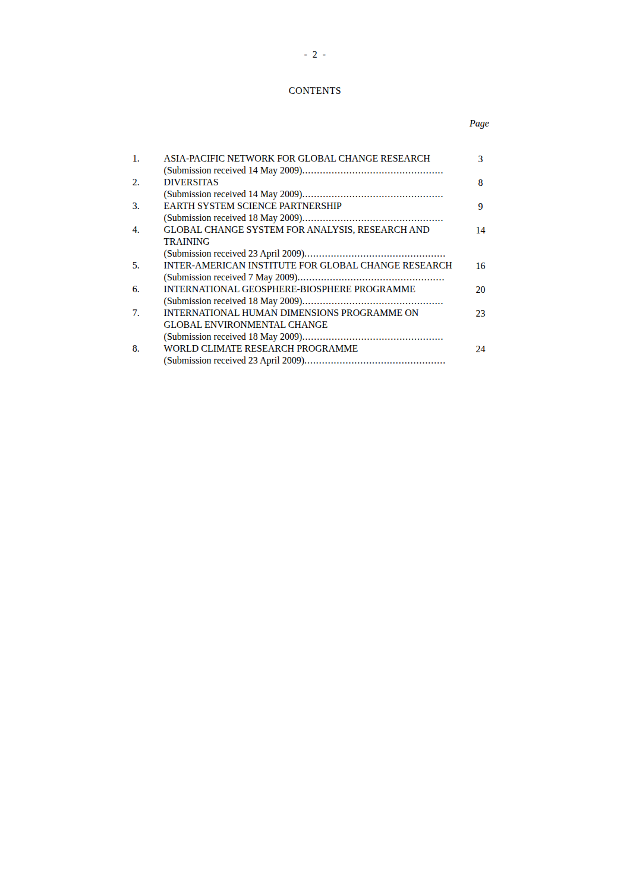- 2 -
CONTENTS
Page
| 1. | ASIA-PACIFIC NETWORK FOR GLOBAL CHANGE RESEARCH (Submission received 14 May 2009) ................................................ | 3 |
| 2. | DIVERSITAS (Submission received 14 May 2009) ................................................ | 8 |
| 3. | EARTH SYSTEM SCIENCE PARTNERSHIP (Submission received 18 May 2009) ................................................ | 9 |
| 4. | GLOBAL CHANGE SYSTEM FOR ANALYSIS, RESEARCH AND TRAINING (Submission received 23 April 2009) ................................................ | 14 |
| 5. | INTER-AMERICAN INSTITUTE FOR GLOBAL CHANGE RESEARCH (Submission received 7 May 2009) .................................................. | 16 |
| 6. | INTERNATIONAL GEOSPHERE-BIOSPHERE PROGRAMME (Submission received 18 May 2009) ................................................ | 20 |
| 7. | INTERNATIONAL HUMAN DIMENSIONS PROGRAMME ON GLOBAL ENVIRONMENTAL CHANGE (Submission received 18 May 2009) ................................................ | 23 |
| 8. | WORLD CLIMATE RESEARCH PROGRAMME (Submission received 23 April 2009) ................................................ | 24 |